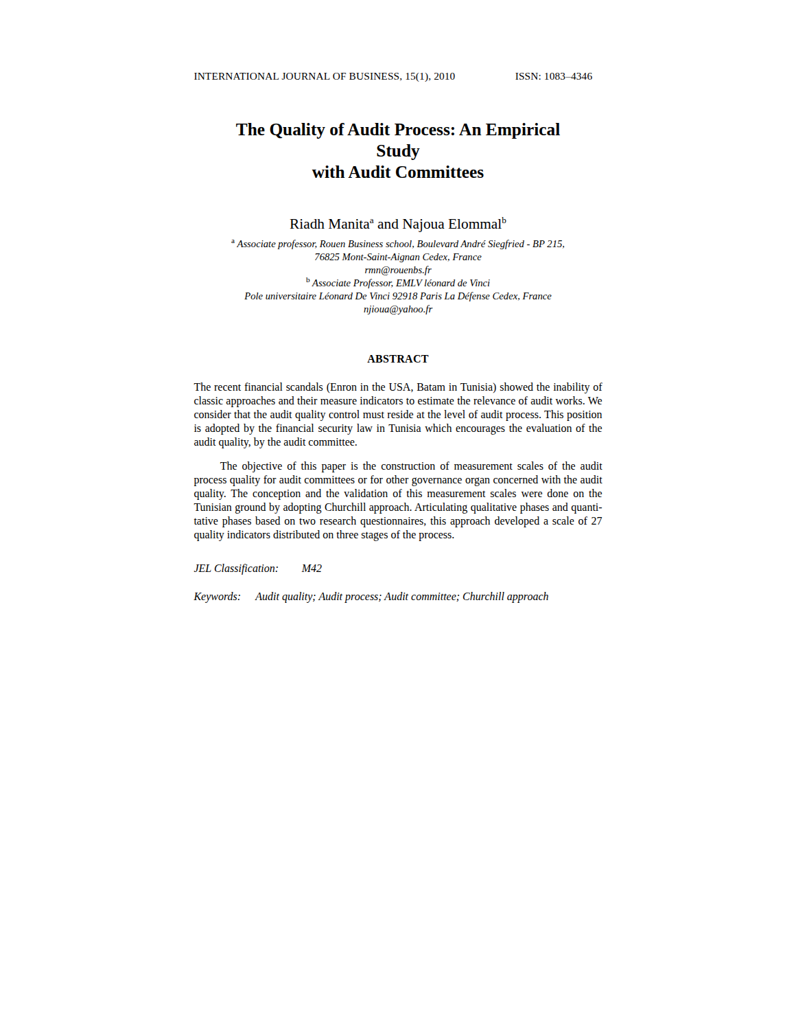INTERNATIONAL JOURNAL OF BUSINESS, 15(1), 2010 ISSN: 1083–4346
The Quality of Audit Process: An Empirical Study
with Audit Committees
Riadh Manitaa and Najoua Elommalb
a Associate professor, Rouen Business school, Boulevard André Siegfried - BP 215,
76825 Mont-Saint-Aignan Cedex, France
rmn@rouenbs.fr
b Associate Professor, EMLV léonard de Vinci
Pole universitaire Léonard De Vinci 92918 Paris La Défense Cedex, France
njioua@yahoo.fr
ABSTRACT
The recent financial scandals (Enron in the USA, Batam in Tunisia) showed the inability of classic approaches and their measure indicators to estimate the relevance of audit works. We consider that the audit quality control must reside at the level of audit process. This position is adopted by the financial security law in Tunisia which encourages the evaluation of the audit quality, by the audit committee.
The objective of this paper is the construction of measurement scales of the audit process quality for audit committees or for other governance organ concerned with the audit quality. The conception and the validation of this measurement scales were done on the Tunisian ground by adopting Churchill approach. Articulating qualitative phases and quantitative phases based on two research questionnaires, this approach developed a scale of 27 quality indicators distributed on three stages of the process.
JEL Classification: M42
Keywords: Audit quality; Audit process; Audit committee; Churchill approach